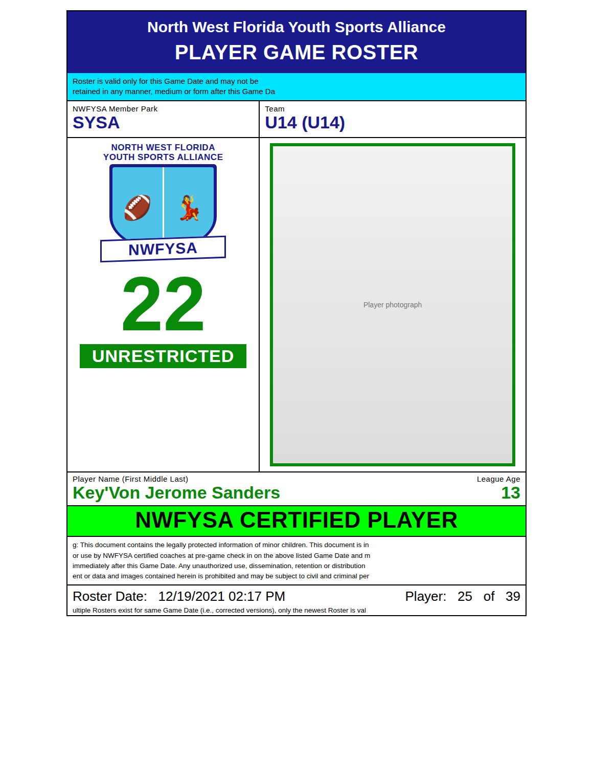North West Florida Youth Sports Alliance
PLAYER GAME ROSTER
Roster is valid only for this Game Date and may not be
retained in any manner, medium or form after this Game Da
NWFYSA Member Park
SYSA
Team
U14 (U14)
North West Florida
Youth Sports Alliance
🏈
💃
NWFYSA
22
UNRESTRICTED
Player photograph
Player Name (First Middle Last)
Key'Von Jerome Sanders
League Age
13
NWFYSA CERTIFIED PLAYER
g: This document contains the legally protected information of minor children. This document is in
or use by NWFYSA certified coaches at pre-game check in on the above listed Game Date and m
immediately after this Game Date. Any unauthorized use, dissemination, retention or distribution
ent or data and images contained herein is prohibited and may be subject to civil and criminal per
Roster Date: 12/19/2021 02:17 PM
Player: 25 of 39
ultiple Rosters exist for same Game Date (i.e., corrected versions), only the newest Roster is val